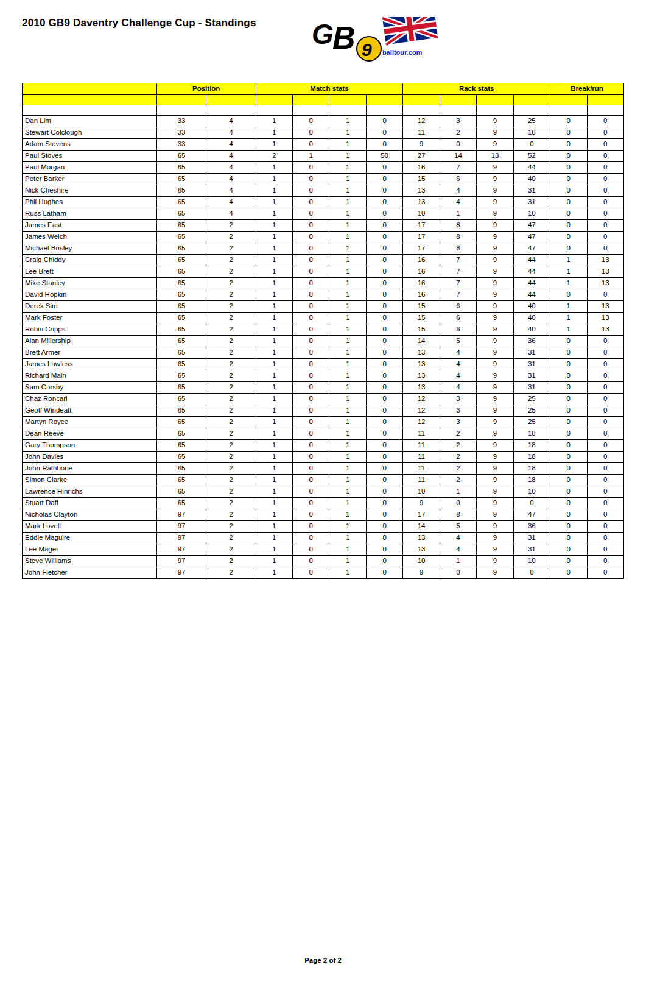2010 GB9 Daventry Challenge Cup - Standings
G B 9 balltour.com
| | Position | Match stats | Rack stats | Break/run |
| --- | --- | --- | --- | --- |
| Dan Lim | 33 | 4 | 1 | 0 | 1 | 0 | 12 | 3 | 9 | 25 | 0 | 0 |
| Stewart Colclough | 33 | 4 | 1 | 0 | 1 | 0 | 11 | 2 | 9 | 18 | 0 | 0 |
| Adam Stevens | 33 | 4 | 1 | 0 | 1 | 0 | 9 | 0 | 9 | 0 | 0 | 0 |
| Paul Stoves | 65 | 4 | 2 | 1 | 1 | 50 | 27 | 14 | 13 | 52 | 0 | 0 |
| Paul Morgan | 65 | 4 | 1 | 0 | 1 | 0 | 16 | 7 | 9 | 44 | 0 | 0 |
| Peter Barker | 65 | 4 | 1 | 0 | 1 | 0 | 15 | 6 | 9 | 40 | 0 | 0 |
| Nick Cheshire | 65 | 4 | 1 | 0 | 1 | 0 | 13 | 4 | 9 | 31 | 0 | 0 |
| Phil Hughes | 65 | 4 | 1 | 0 | 1 | 0 | 13 | 4 | 9 | 31 | 0 | 0 |
| Russ Latham | 65 | 4 | 1 | 0 | 1 | 0 | 10 | 1 | 9 | 10 | 0 | 0 |
| James East | 65 | 2 | 1 | 0 | 1 | 0 | 17 | 8 | 9 | 47 | 0 | 0 |
| James Welch | 65 | 2 | 1 | 0 | 1 | 0 | 17 | 8 | 9 | 47 | 0 | 0 |
| Michael Brisley | 65 | 2 | 1 | 0 | 1 | 0 | 17 | 8 | 9 | 47 | 0 | 0 |
| Craig Chiddy | 65 | 2 | 1 | 0 | 1 | 0 | 16 | 7 | 9 | 44 | 1 | 13 |
| Lee Brett | 65 | 2 | 1 | 0 | 1 | 0 | 16 | 7 | 9 | 44 | 1 | 13 |
| Mike Stanley | 65 | 2 | 1 | 0 | 1 | 0 | 16 | 7 | 9 | 44 | 1 | 13 |
| David Hopkin | 65 | 2 | 1 | 0 | 1 | 0 | 16 | 7 | 9 | 44 | 0 | 0 |
| Derek Sim | 65 | 2 | 1 | 0 | 1 | 0 | 15 | 6 | 9 | 40 | 1 | 13 |
| Mark Foster | 65 | 2 | 1 | 0 | 1 | 0 | 15 | 6 | 9 | 40 | 1 | 13 |
| Robin Cripps | 65 | 2 | 1 | 0 | 1 | 0 | 15 | 6 | 9 | 40 | 1 | 13 |
| Alan Millership | 65 | 2 | 1 | 0 | 1 | 0 | 14 | 5 | 9 | 36 | 0 | 0 |
| Brett Armer | 65 | 2 | 1 | 0 | 1 | 0 | 13 | 4 | 9 | 31 | 0 | 0 |
| James Lawless | 65 | 2 | 1 | 0 | 1 | 0 | 13 | 4 | 9 | 31 | 0 | 0 |
| Richard Main | 65 | 2 | 1 | 0 | 1 | 0 | 13 | 4 | 9 | 31 | 0 | 0 |
| Sam Corsby | 65 | 2 | 1 | 0 | 1 | 0 | 13 | 4 | 9 | 31 | 0 | 0 |
| Chaz Roncari | 65 | 2 | 1 | 0 | 1 | 0 | 12 | 3 | 9 | 25 | 0 | 0 |
| Geoff Windeatt | 65 | 2 | 1 | 0 | 1 | 0 | 12 | 3 | 9 | 25 | 0 | 0 |
| Martyn Royce | 65 | 2 | 1 | 0 | 1 | 0 | 12 | 3 | 9 | 25 | 0 | 0 |
| Dean Reeve | 65 | 2 | 1 | 0 | 1 | 0 | 11 | 2 | 9 | 18 | 0 | 0 |
| Gary Thompson | 65 | 2 | 1 | 0 | 1 | 0 | 11 | 2 | 9 | 18 | 0 | 0 |
| John Davies | 65 | 2 | 1 | 0 | 1 | 0 | 11 | 2 | 9 | 18 | 0 | 0 |
| John Rathbone | 65 | 2 | 1 | 0 | 1 | 0 | 11 | 2 | 9 | 18 | 0 | 0 |
| Simon Clarke | 65 | 2 | 1 | 0 | 1 | 0 | 11 | 2 | 9 | 18 | 0 | 0 |
| Lawrence Hinrichs | 65 | 2 | 1 | 0 | 1 | 0 | 10 | 1 | 9 | 10 | 0 | 0 |
| Stuart Daff | 65 | 2 | 1 | 0 | 1 | 0 | 9 | 0 | 9 | 0 | 0 | 0 |
| Nicholas Clayton | 97 | 2 | 1 | 0 | 1 | 0 | 17 | 8 | 9 | 47 | 0 | 0 |
| Mark Lovell | 97 | 2 | 1 | 0 | 1 | 0 | 14 | 5 | 9 | 36 | 0 | 0 |
| Eddie Maguire | 97 | 2 | 1 | 0 | 1 | 0 | 13 | 4 | 9 | 31 | 0 | 0 |
| Lee Mager | 97 | 2 | 1 | 0 | 1 | 0 | 13 | 4 | 9 | 31 | 0 | 0 |
| Steve Williams | 97 | 2 | 1 | 0 | 1 | 0 | 10 | 1 | 9 | 10 | 0 | 0 |
| John Fletcher | 97 | 2 | 1 | 0 | 1 | 0 | 9 | 0 | 9 | 0 | 0 | 0 |
Page 2 of 2